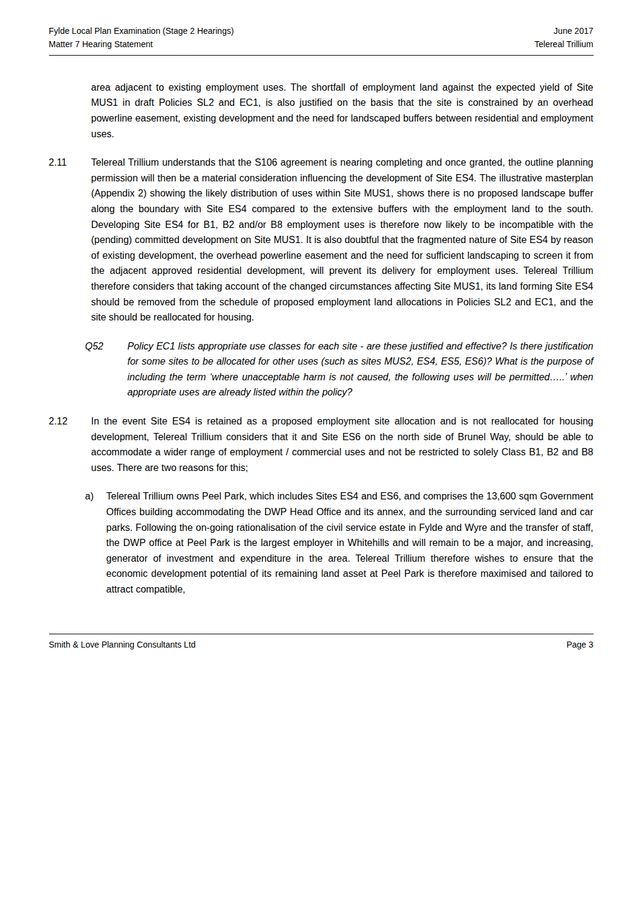Fylde Local Plan Examination (Stage 2 Hearings)
June 2017
Matter 7 Hearing Statement
Telereal Trillium
area adjacent to existing employment uses. The shortfall of employment land against the expected yield of Site MUS1 in draft Policies SL2 and EC1, is also justified on the basis that the site is constrained by an overhead powerline easement, existing development and the need for landscaped buffers between residential and employment uses.
2.11
Telereal Trillium understands that the S106 agreement is nearing completing and once granted, the outline planning permission will then be a material consideration influencing the development of Site ES4. The illustrative masterplan (Appendix 2) showing the likely distribution of uses within Site MUS1, shows there is no proposed landscape buffer along the boundary with Site ES4 compared to the extensive buffers with the employment land to the south. Developing Site ES4 for B1, B2 and/or B8 employment uses is therefore now likely to be incompatible with the (pending) committed development on Site MUS1. It is also doubtful that the fragmented nature of Site ES4 by reason of existing development, the overhead powerline easement and the need for sufficient landscaping to screen it from the adjacent approved residential development, will prevent its delivery for employment uses. Telereal Trillium therefore considers that taking account of the changed circumstances affecting Site MUS1, its land forming Site ES4 should be removed from the schedule of proposed employment land allocations in Policies SL2 and EC1, and the site should be reallocated for housing.
Q52
Policy EC1 lists appropriate use classes for each site - are these justified and effective? Is there justification for some sites to be allocated for other uses (such as sites MUS2, ES4, ES5, ES6)? What is the purpose of including the term ‘where unacceptable harm is not caused, the following uses will be permitted…..’ when appropriate uses are already listed within the policy?
2.12
In the event Site ES4 is retained as a proposed employment site allocation and is not reallocated for housing development, Telereal Trillium considers that it and Site ES6 on the north side of Brunel Way, should be able to accommodate a wider range of employment / commercial uses and not be restricted to solely Class B1, B2 and B8 uses. There are two reasons for this;
a)
Telereal Trillium owns Peel Park, which includes Sites ES4 and ES6, and comprises the 13,600 sqm Government Offices building accommodating the DWP Head Office and its annex, and the surrounding serviced land and car parks. Following the on-going rationalisation of the civil service estate in Fylde and Wyre and the transfer of staff, the DWP office at Peel Park is the largest employer in Whitehills and will remain to be a major, and increasing, generator of investment and expenditure in the area. Telereal Trillium therefore wishes to ensure that the economic development potential of its remaining land asset at Peel Park is therefore maximised and tailored to attract compatible,
Smith & Love Planning Consultants Ltd
Page 3